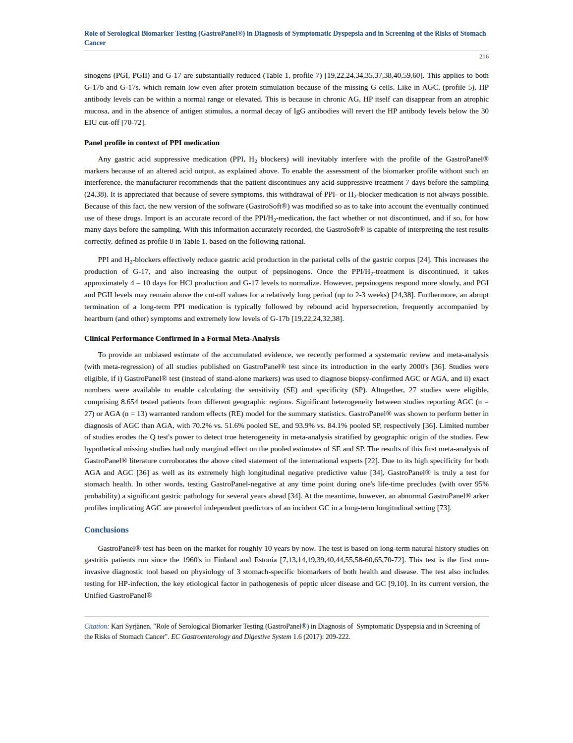Role of Serological Biomarker Testing (GastroPanel®) in Diagnosis of Symptomatic Dyspepsia and in Screening of the Risks of Stomach Cancer
216
sinogens (PGI, PGII) and G-17 are substantially reduced (Table 1, profile 7) [19,22,24,34,35,37,38,40,59,60]. This applies to both G-17b and G-17s, which remain low even after protein stimulation because of the missing G cells. Like in AGC, (profile 5), HP antibody levels can be within a normal range or elevated. This is because in chronic AG, HP itself can disappear from an atrophic mucosa, and in the absence of antigen stimulus, a normal decay of IgG antibodies will revert the HP antibody levels below the 30 EIU cut-off [70-72].
Panel profile in context of PPI medication
Any gastric acid suppressive medication (PPI, H2 blockers) will inevitably interfere with the profile of the GastroPanel® markers because of an altered acid output, as explained above. To enable the assessment of the biomarker profile without such an interference, the manufacturer recommends that the patient discontinues any acid-suppressive treatment 7 days before the sampling (24,38). It is appreciated that because of severe symptoms, this withdrawal of PPI- or H2-blocker medication is not always possible. Because of this fact, the new version of the software (GastroSoft®) was modified so as to take into account the eventually continued use of these drugs. Import is an accurate record of the PPI/H2-medication, the fact whether or not discontinued, and if so, for how many days before the sampling. With this information accurately recorded, the GastroSoft® is capable of interpreting the test results correctly, defined as profile 8 in Table 1, based on the following rational.
PPI and H2-blockers effectively reduce gastric acid production in the parietal cells of the gastric corpus [24]. This increases the production of G-17, and also increasing the output of pepsinogens. Once the PPI/H2-treatment is discontinued, it takes approximately 4 – 10 days for HCl production and G-17 levels to normalize. However, pepsinogens respond more slowly, and PGI and PGII levels may remain above the cut-off values for a relatively long period (up to 2-3 weeks) [24,38]. Furthermore, an abrupt termination of a long-term PPI medication is typically followed by rebound acid hypersecretion, frequently accompanied by heartburn (and other) symptoms and extremely low levels of G-17b [19,22,24,32,38].
Clinical Performance Confirmed in a Formal Meta-Analysis
To provide an unbiased estimate of the accumulated evidence, we recently performed a systematic review and meta-analysis (with meta-regression) of all studies published on GastroPanel® test since its introduction in the early 2000's [36]. Studies were eligible, if i) GastroPanel® test (instead of stand-alone markers) was used to diagnose biopsy-confirmed AGC or AGA, and ii) exact numbers were available to enable calculating the sensitivity (SE) and specificity (SP). Altogether, 27 studies were eligible, comprising 8.654 tested patients from different geographic regions. Significant heterogeneity between studies reporting AGC (n = 27) or AGA (n = 13) warranted random effects (RE) model for the summary statistics. GastroPanel® was shown to perform better in diagnosis of AGC than AGA, with 70.2% vs. 51.6% pooled SE, and 93.9% vs. 84.1% pooled SP, respectively [36]. Limited number of studies erodes the Q test's power to detect true heterogeneity in meta-analysis stratified by geographic origin of the studies. Few hypothetical missing studies had only marginal effect on the pooled estimates of SE and SP. The results of this first meta-analysis of GastroPanel® literature corroborates the above cited statement of the international experts [22]. Due to its high specificity for both AGA and AGC [36] as well as its extremely high longitudinal negative predictive value [34], GastroPanel® is truly a test for stomach health. In other words, testing GastroPanel-negative at any time point during one's life-time precludes (with over 95% probability) a significant gastric pathology for several years ahead [34]. At the meantime, however, an abnormal GastroPanel® arker profiles implicating AGC are powerful independent predictors of an incident GC in a long-term longitudinal setting [73].
Conclusions
GastroPanel® test has been on the market for roughly 10 years by now. The test is based on long-term natural history studies on gastritis patients run since the 1960's in Finland and Estonia [7,13,14,19,39,40,44,55,58-60,65,70-72]. This test is the first non-invasive diagnostic tool based on physiology of 3 stomach-specific biomarkers of both health and disease. The test also includes testing for HP-infection, the key etiological factor in pathogenesis of peptic ulcer disease and GC [9,10]. In its current version, the Unified GastroPanel®
Citation: Kari Syrjänen. "Role of Serological Biomarker Testing (GastroPanel®) in Diagnosis of Symptomatic Dyspepsia and in Screening of the Risks of Stomach Cancer". EC Gastroenterology and Digestive System 1.6 (2017): 209-222.